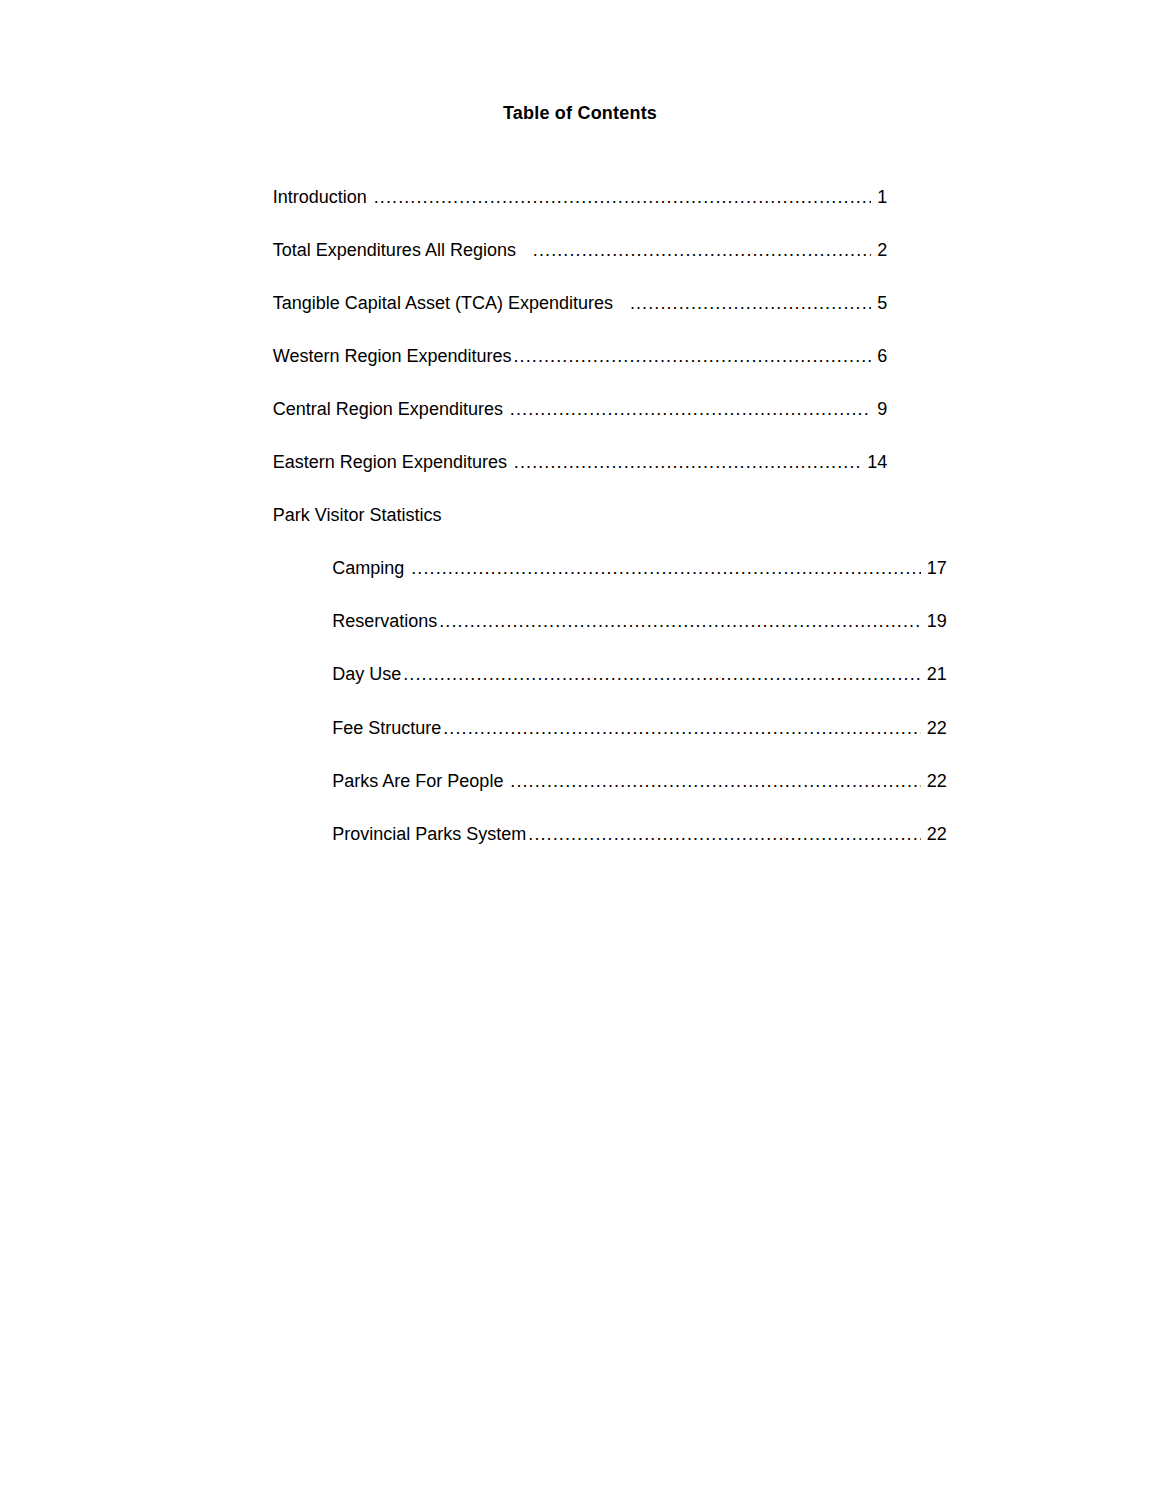Table of Contents
Introduction ................................................................................................................ 1
Total Expenditures All Regions ................................................................................... 2
Tangible Capital Asset (TCA) Expenditures .............................................................. 5
Western Region Expenditures ........................................................................................ 6
Central Region Expenditures ....................................................................................... 9
Eastern Region Expenditures ..................................................................................... 14
Park Visitor Statistics
Camping .......................................................................................................... 17
Reservations ..................................................................................................... 19
Day Use ........................................................................................................... 21
Fee Structure ................................................................................................... 22
Parks Are For People ........................................................................................ 22
Provincial Parks System ..................................................................................... 22